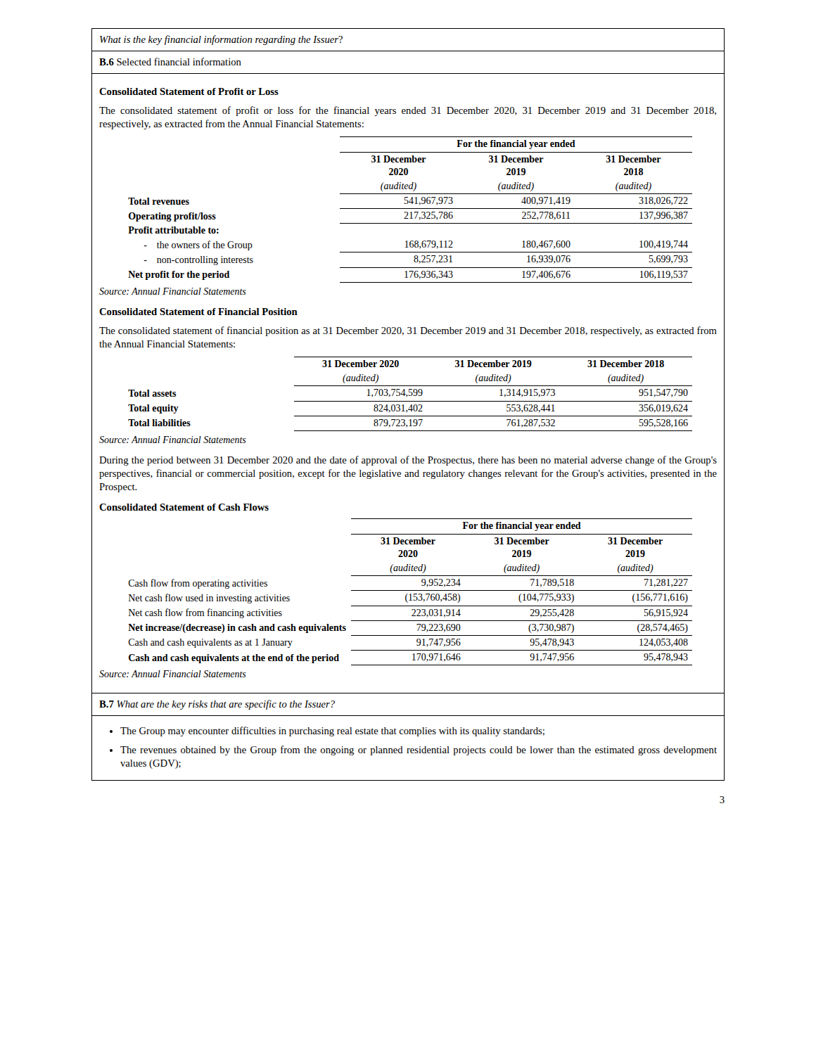What is the key financial information regarding the Issuer?
B.6 Selected financial information
Consolidated Statement of Profit or Loss
The consolidated statement of profit or loss for the financial years ended 31 December 2020, 31 December 2019 and 31 December 2018, respectively, as extracted from the Annual Financial Statements:
| | For the financial year ended |
| | 31 December 2020 | 31 December 2019 | 31 December 2018 |
| | (audited) | (audited) | (audited) |
| Total revenues | 541,967,973 | 400,971,419 | 318,026,722 |
| Operating profit/loss | 217,325,786 | 252,778,611 | 137,996,387 |
| Profit attributable to: | | | |
| - the owners of the Group | 168,679,112 | 180,467,600 | 100,419,744 |
| - non-controlling interests | 8,257,231 | 16,939,076 | 5,699,793 |
| Net profit for the period | 176,936,343 | 197,406,676 | 106,119,537 |
Source: Annual Financial Statements
Consolidated Statement of Financial Position
The consolidated statement of financial position as at 31 December 2020, 31 December 2019 and 31 December 2018, respectively, as extracted from the Annual Financial Statements:
| | 31 December 2020 | 31 December 2019 | 31 December 2018 |
| | (audited) | (audited) | (audited) |
| Total assets | 1,703,754,599 | 1,314,915,973 | 951,547,790 |
| Total equity | 824,031,402 | 553,628,441 | 356,019,624 |
| Total liabilities | 879,723,197 | 761,287,532 | 595,528,166 |
Source: Annual Financial Statements
During the period between 31 December 2020 and the date of approval of the Prospectus, there has been no material adverse change of the Group's perspectives, financial or commercial position, except for the legislative and regulatory changes relevant for the Group's activities, presented in the Prospect.
Consolidated Statement of Cash Flows
| | For the financial year ended |
| | 31 December 2020 | 31 December 2019 | 31 December 2019 |
| | (audited) | (audited) | (audited) |
| Cash flow from operating activities | 9,952,234 | 71,789,518 | 71,281,227 |
| Net cash flow used in investing activities | (153,760,458) | (104,775,933) | (156,771,616) |
| Net cash flow from financing activities | 223,031,914 | 29,255,428 | 56,915,924 |
| Net increase/(decrease) in cash and cash equivalents | 79,223,690 | (3,730,987) | (28,574,465) |
| Cash and cash equivalents as at 1 January | 91,747,956 | 95,478,943 | 124,053,408 |
| Cash and cash equivalents at the end of the period | 170,971,646 | 91,747,956 | 95,478,943 |
Source: Annual Financial Statements
B.7 What are the key risks that are specific to the Issuer?
The Group may encounter difficulties in purchasing real estate that complies with its quality standards;
The revenues obtained by the Group from the ongoing or planned residential projects could be lower than the estimated gross development values (GDV);
3